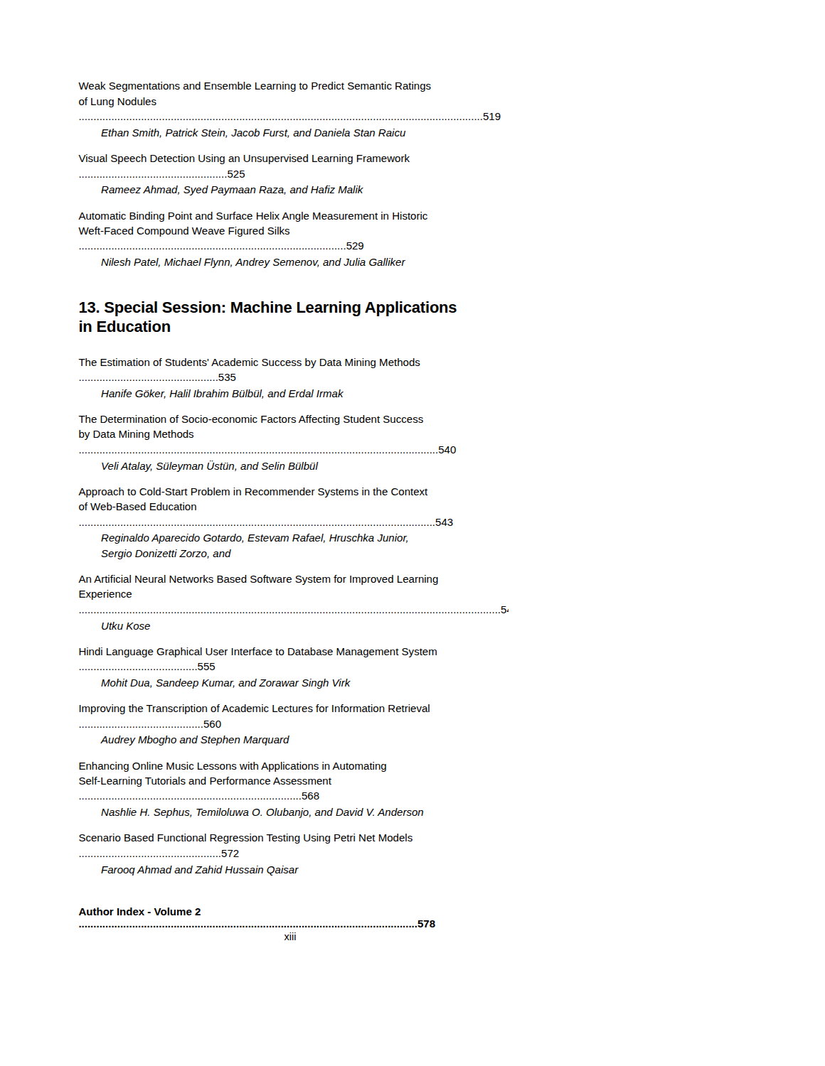Weak Segmentations and Ensemble Learning to Predict Semantic Ratings of Lung Nodules ........................................................................................................................................519 Ethan Smith, Patrick Stein, Jacob Furst, and Daniela Stan Raicu
Visual Speech Detection Using an Unsupervised Learning Framework ..................................................525 Rameez Ahmad, Syed Paymaan Raza, and Hafiz Malik
Automatic Binding Point and Surface Helix Angle Measurement in Historic Weft-Faced Compound Weave Figured Silks ..........................................................................................529 Nilesh Patel, Michael Flynn, Andrey Semenov, and Julia Galliker
13. Special Session: Machine Learning Applications
in Education
The Estimation of Students' Academic Success by Data Mining Methods ...............................................535 Hanife Göker, Halil Ibrahim Bülbül, and Erdal Irmak
The Determination of Socio-economic Factors Affecting Student Success by Data Mining Methods .........................................................................................................................540 Veli Atalay, Süleyman Üstün, and Selin Bülbül
Approach to Cold-Start Problem in Recommender Systems in the Context of Web-Based Education ........................................................................................................................543 Reginaldo Aparecido Gotardo, Estevam Rafael, Hruschka Junior,
Sergio Donizetti Zorzo, and
An Artificial Neural Networks Based Software System for Improved Learning Experience ..............................................................................................................................................549 Utku Kose
Hindi Language Graphical User Interface to Database Management System ........................................555 Mohit Dua, Sandeep Kumar, and Zorawar Singh Virk
Improving the Transcription of Academic Lectures for Information Retrieval ..........................................560 Audrey Mbogho and Stephen Marquard
Enhancing Online Music Lessons with Applications in Automating Self-Learning Tutorials and Performance Assessment ...........................................................................568 Nashlie H. Sephus, Temiloluwa O. Olubanjo, and David V. Anderson
Scenario Based Functional Regression Testing Using Petri Net Models ................................................572 Farooq Ahmad and Zahid Hussain Qaisar
Author Index - Volume 2 ..................................................................................................................578
xiii